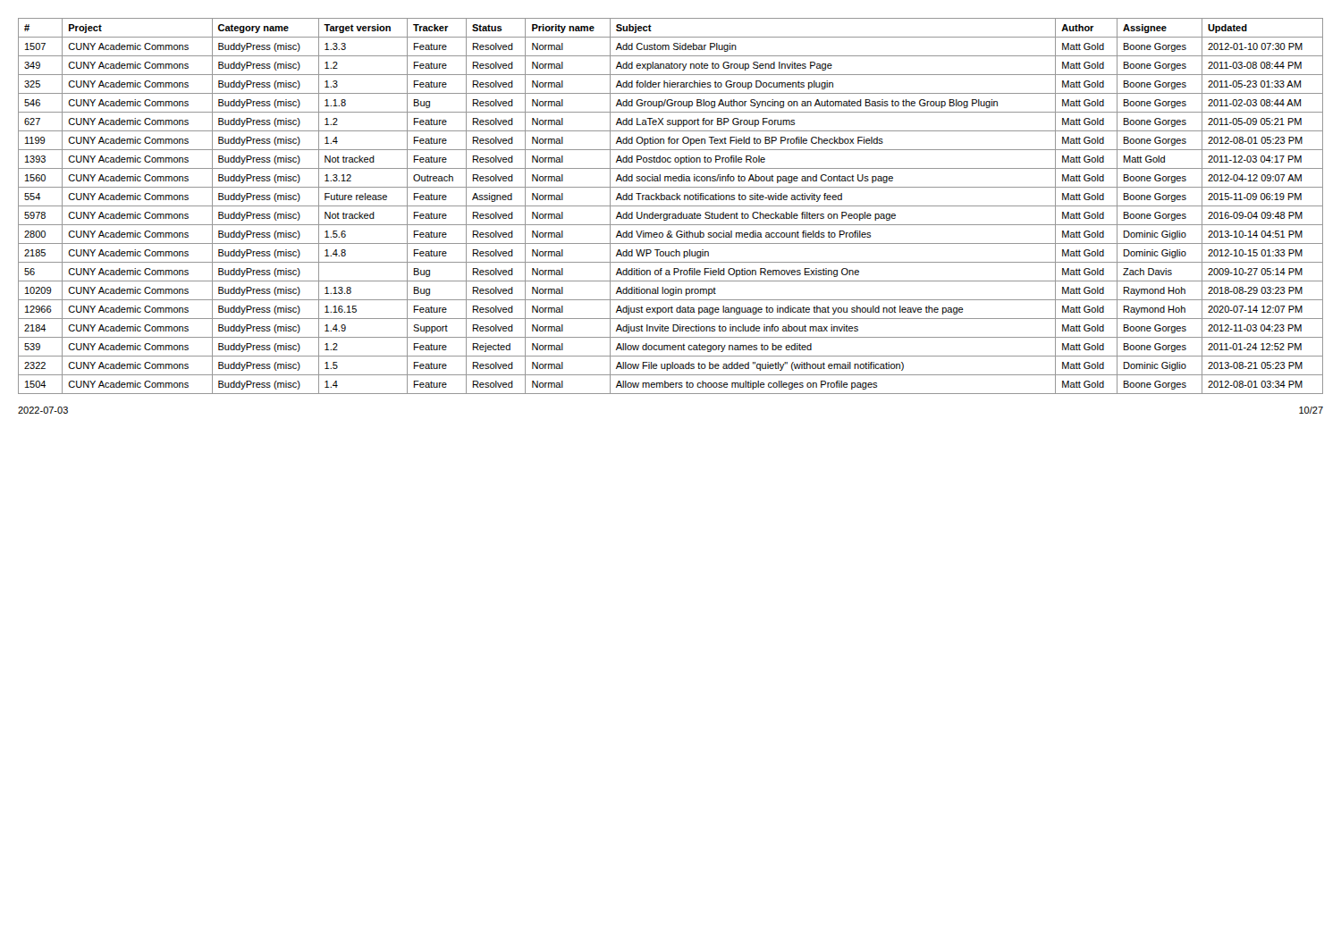| # | Project | Category name | Target version | Tracker | Status | Priority name | Subject | Author | Assignee | Updated |
| --- | --- | --- | --- | --- | --- | --- | --- | --- | --- | --- |
| 1507 | CUNY Academic Commons | BuddyPress (misc) | 1.3.3 | Feature | Resolved | Normal | Add Custom Sidebar Plugin | Matt Gold | Boone Gorges | 2012-01-10 07:30 PM |
| 349 | CUNY Academic Commons | BuddyPress (misc) | 1.2 | Feature | Resolved | Normal | Add explanatory note to Group Send Invites Page | Matt Gold | Boone Gorges | 2011-03-08 08:44 PM |
| 325 | CUNY Academic Commons | BuddyPress (misc) | 1.3 | Feature | Resolved | Normal | Add folder hierarchies to Group Documents plugin | Matt Gold | Boone Gorges | 2011-05-23 01:33 AM |
| 546 | CUNY Academic Commons | BuddyPress (misc) | 1.1.8 | Bug | Resolved | Normal | Add Group/Group Blog Author Syncing on an Automated Basis to the Group Blog Plugin | Matt Gold | Boone Gorges | 2011-02-03 08:44 AM |
| 627 | CUNY Academic Commons | BuddyPress (misc) | 1.2 | Feature | Resolved | Normal | Add LaTeX support for BP Group Forums | Matt Gold | Boone Gorges | 2011-05-09 05:21 PM |
| 1199 | CUNY Academic Commons | BuddyPress (misc) | 1.4 | Feature | Resolved | Normal | Add Option for Open Text Field to BP Profile Checkbox Fields | Matt Gold | Boone Gorges | 2012-08-01 05:23 PM |
| 1393 | CUNY Academic Commons | BuddyPress (misc) | Not tracked | Feature | Resolved | Normal | Add Postdoc option to Profile Role | Matt Gold | Matt Gold | 2011-12-03 04:17 PM |
| 1560 | CUNY Academic Commons | BuddyPress (misc) | 1.3.12 | Outreach | Resolved | Normal | Add social media icons/info to About page and Contact Us page | Matt Gold | Boone Gorges | 2012-04-12 09:07 AM |
| 554 | CUNY Academic Commons | BuddyPress (misc) | Future release | Feature | Assigned | Normal | Add Trackback notifications to site-wide activity feed | Matt Gold | Boone Gorges | 2015-11-09 06:19 PM |
| 5978 | CUNY Academic Commons | BuddyPress (misc) | Not tracked | Feature | Resolved | Normal | Add Undergraduate Student to Checkable filters on People page | Matt Gold | Boone Gorges | 2016-09-04 09:48 PM |
| 2800 | CUNY Academic Commons | BuddyPress (misc) | 1.5.6 | Feature | Resolved | Normal | Add Vimeo & Github social media account fields to Profiles | Matt Gold | Dominic Giglio | 2013-10-14 04:51 PM |
| 2185 | CUNY Academic Commons | BuddyPress (misc) | 1.4.8 | Feature | Resolved | Normal | Add WP Touch plugin | Matt Gold | Dominic Giglio | 2012-10-15 01:33 PM |
| 56 | CUNY Academic Commons | BuddyPress (misc) | | Bug | Resolved | Normal | Addition of a Profile Field Option Removes Existing One | Matt Gold | Zach Davis | 2009-10-27 05:14 PM |
| 10209 | CUNY Academic Commons | BuddyPress (misc) | 1.13.8 | Bug | Resolved | Normal | Additional login prompt | Matt Gold | Raymond Hoh | 2018-08-29 03:23 PM |
| 12966 | CUNY Academic Commons | BuddyPress (misc) | 1.16.15 | Feature | Resolved | Normal | Adjust export data page language to indicate that you should not leave the page | Matt Gold | Raymond Hoh | 2020-07-14 12:07 PM |
| 2184 | CUNY Academic Commons | BuddyPress (misc) | 1.4.9 | Support | Resolved | Normal | Adjust Invite Directions to include info about max invites | Matt Gold | Boone Gorges | 2012-11-03 04:23 PM |
| 539 | CUNY Academic Commons | BuddyPress (misc) | 1.2 | Feature | Rejected | Normal | Allow document category names to be edited | Matt Gold | Boone Gorges | 2011-01-24 12:52 PM |
| 2322 | CUNY Academic Commons | BuddyPress (misc) | 1.5 | Feature | Resolved | Normal | Allow File uploads to be added "quietly" (without email notification) | Matt Gold | Dominic Giglio | 2013-08-21 05:23 PM |
| 1504 | CUNY Academic Commons | BuddyPress (misc) | 1.4 | Feature | Resolved | Normal | Allow members to choose multiple colleges on Profile pages | Matt Gold | Boone Gorges | 2012-08-01 03:34 PM |
2022-07-03 10/27